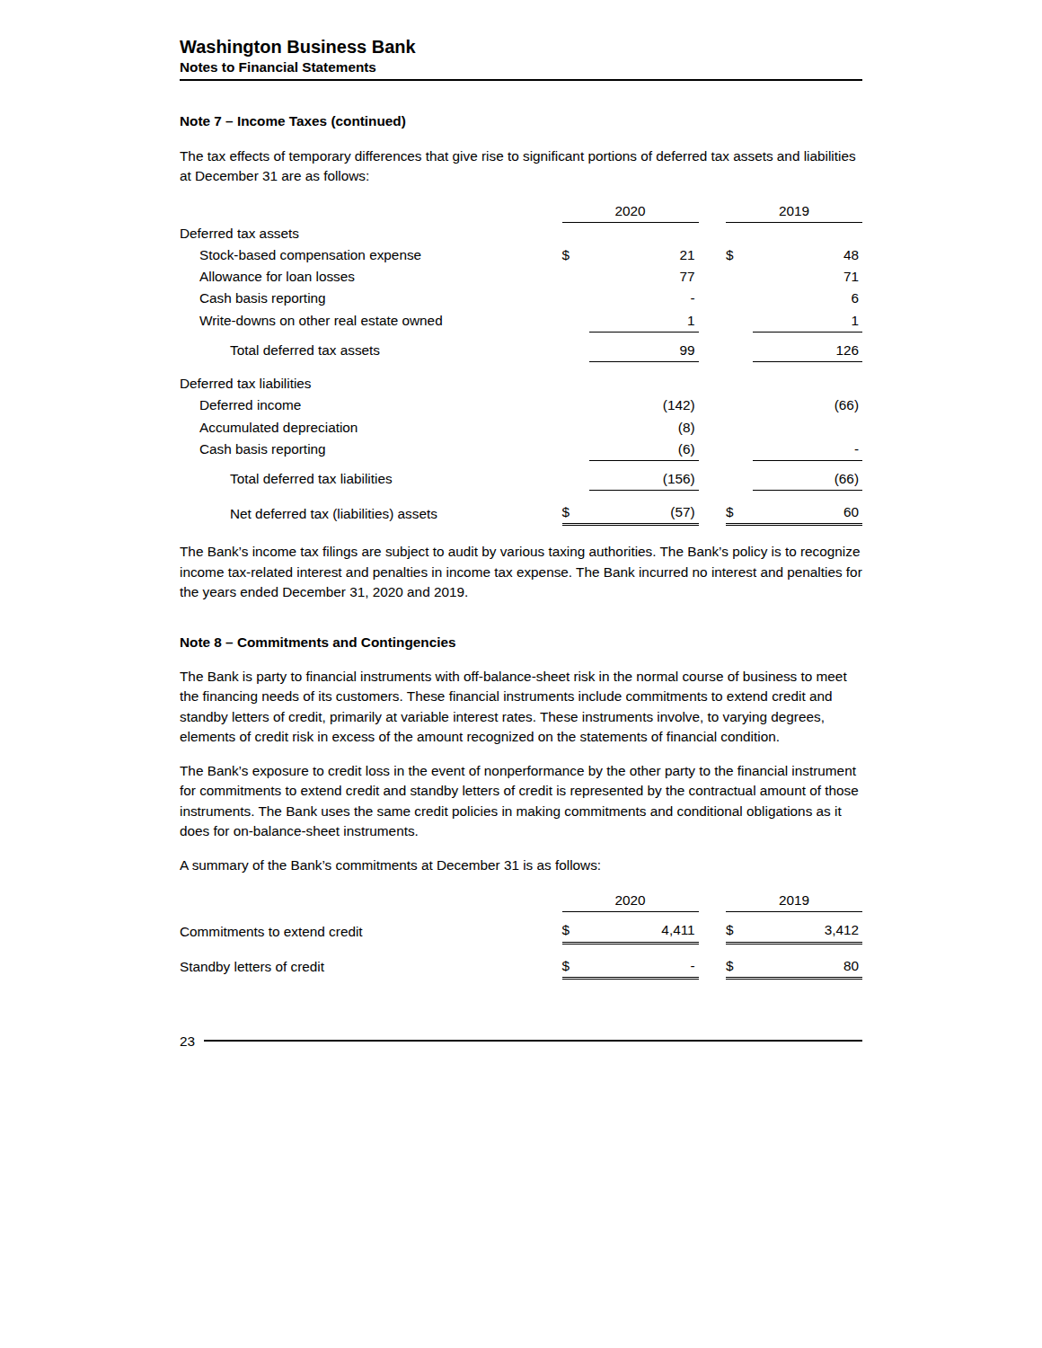Washington Business Bank
Notes to Financial Statements
Note 7 – Income Taxes (continued)
The tax effects of temporary differences that give rise to significant portions of deferred tax assets and liabilities at December 31 are as follows:
| | 2020 | | 2019 |
| Deferred tax assets | | | | | |
| Stock-based compensation expense | $ | 21 | | $ | 48 |
| Allowance for loan losses | | 77 | | | 71 |
| Cash basis reporting | | - | | | 6 |
| Write-downs on other real estate owned | | 1 | | | 1 |
| Total deferred tax assets | | 99 | | | 126 |
| Deferred tax liabilities | | | | | |
| Deferred income | | (142) | | | (66) |
| Accumulated depreciation | | (8) | | | |
| Cash basis reporting | | (6) | | | - |
| Total deferred tax liabilities | | (156) | | | (66) |
| Net deferred tax (liabilities) assets | $ | (57) | | $ | 60 |
The Bank’s income tax filings are subject to audit by various taxing authorities. The Bank’s policy is to recognize income tax-related interest and penalties in income tax expense. The Bank incurred no interest and penalties for the years ended December 31, 2020 and 2019.
Note 8 – Commitments and Contingencies
The Bank is party to financial instruments with off-balance-sheet risk in the normal course of business to meet the financing needs of its customers. These financial instruments include commitments to extend credit and standby letters of credit, primarily at variable interest rates. These instruments involve, to varying degrees, elements of credit risk in excess of the amount recognized on the statements of financial condition.
The Bank’s exposure to credit loss in the event of nonperformance by the other party to the financial instrument for commitments to extend credit and standby letters of credit is represented by the contractual amount of those instruments. The Bank uses the same credit policies in making commitments and conditional obligations as it does for on-balance-sheet instruments.
A summary of the Bank’s commitments at December 31 is as follows:
| | 2020 | | 2019 |
| Commitments to extend credit | $ | 4,411 | | $ | 3,412 |
| Standby letters of credit | $ | - | | $ | 80 |
23